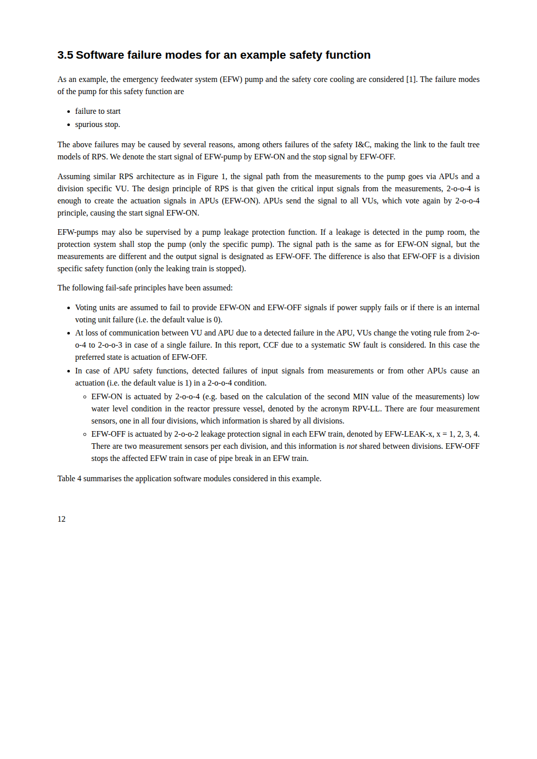3.5 Software failure modes for an example safety function
As an example, the emergency feedwater system (EFW) pump and the safety core cooling are considered [1]. The failure modes of the pump for this safety function are
failure to start
spurious stop.
The above failures may be caused by several reasons, among others failures of the safety I&C, making the link to the fault tree models of RPS. We denote the start signal of EFW-pump by EFW-ON and the stop signal by EFW-OFF.
Assuming similar RPS architecture as in Figure 1, the signal path from the measurements to the pump goes via APUs and a division specific VU. The design principle of RPS is that given the critical input signals from the measurements, 2-o-o-4 is enough to create the actuation signals in APUs (EFW-ON). APUs send the signal to all VUs, which vote again by 2-o-o-4 principle, causing the start signal EFW-ON.
EFW-pumps may also be supervised by a pump leakage protection function. If a leakage is detected in the pump room, the protection system shall stop the pump (only the specific pump). The signal path is the same as for EFW-ON signal, but the measurements are different and the output signal is designated as EFW-OFF. The difference is also that EFW-OFF is a division specific safety function (only the leaking train is stopped).
The following fail-safe principles have been assumed:
Voting units are assumed to fail to provide EFW-ON and EFW-OFF signals if power supply fails or if there is an internal voting unit failure (i.e. the default value is 0).
At loss of communication between VU and APU due to a detected failure in the APU, VUs change the voting rule from 2-o-o-4 to 2-o-o-3 in case of a single failure. In this report, CCF due to a systematic SW fault is considered. In this case the preferred state is actuation of EFW-OFF.
In case of APU safety functions, detected failures of input signals from measurements or from other APUs cause an actuation (i.e. the default value is 1) in a 2-o-o-4 condition.
EFW-ON is actuated by 2-o-o-4 (e.g. based on the calculation of the second MIN value of the measurements) low water level condition in the reactor pressure vessel, denoted by the acronym RPV-LL. There are four measurement sensors, one in all four divisions, which information is shared by all divisions.
EFW-OFF is actuated by 2-o-o-2 leakage protection signal in each EFW train, denoted by EFW-LEAK-x, x = 1, 2, 3, 4. There are two measurement sensors per each division, and this information is not shared between divisions. EFW-OFF stops the affected EFW train in case of pipe break in an EFW train.
Table 4 summarises the application software modules considered in this example.
12